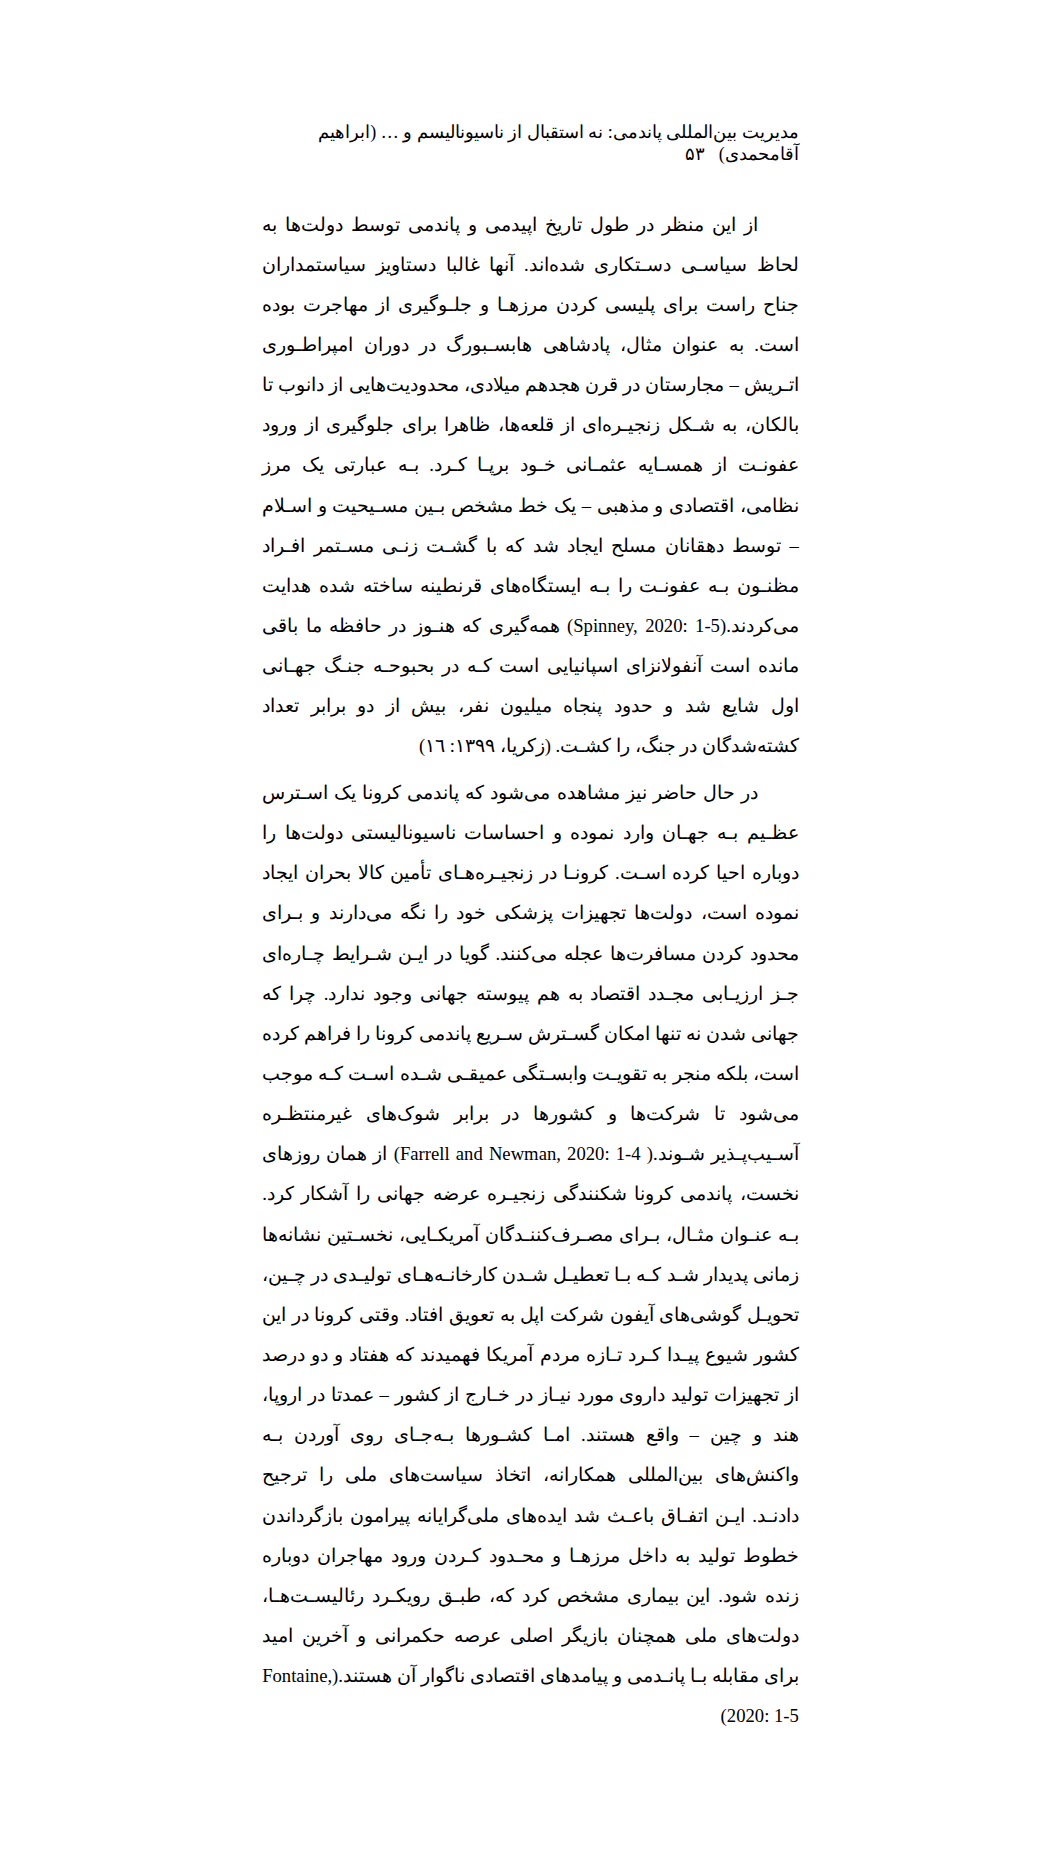مدیریت بین‌المللی پاندمی: نه استقبال از ناسیونالیسم و … (ابراهیم آقامحمدی) ۵۳
از این منظر در طول تاریخ اپیدمی و پاندمی توسط دولت‌ها به لحاظ سیاسـی دسـتکاری شده‌اند. آنها غالبا دستاویز سیاستمداران جناح راست برای پلیسی کردن مرزهـا و جلـوگیری از مهاجرت بوده است. به عنوان مثال، پادشاهی هابسـبورگ در دوران امپراطـوری اتـریش – مجارستان در قرن هجدهم میلادی، محدودیت‌هایی از دانوب تا بالکان، به شـکل زنجیـره‌ای از قلعه‌ها، ظاهرا برای جلوگیری از ورود عفونـت از همسـایه عثمـانی خـود برپـا کـرد. بـه عبارتی یک مرز نظامی، اقتصادی و مذهبی – یک خط مشخص بـین مسـیحیت و اسـلام – توسط دهقانان مسلح ایجاد شد که با گشـت زنـی مسـتمر افـراد مظنـون بـه عفونـت را بـه ایستگاه‌های قرنطینه ساخته شده هدایت می‌کردند.(Spinney, 2020: 1-5) همه‌گیری که هنـوز در حافظه ما باقی مانده است آنفولانزای اسپانیایی است کـه در بحبوحـه جنـگ جهـانی اول شایع شد و حدود پنجاه میلیون نفر، بیش از دو برابر تعداد کشته‌شدگان در جنگ، را کشـت. (زکریا، ۱۳۹۹: ۱٦)
در حال حاضر نیز مشاهده می‌شود که پاندمی کرونا یک اسـترس عظـیم بـه جهـان وارد نموده و احساسات ناسیونالیستی دولت‌ها را دوباره احیا کرده اسـت. کرونـا در زنجیـره‌هـای تأمین کالا بحران ایجاد نموده است، دولت‌ها تجهیزات پزشکی خود را نگه می‌دارند و بـرای محدود کردن مسافرت‌ها عجله می‌کنند. گویا در ایـن شـرایط چـاره‌ای جـز ارزیـابی مجـدد اقتصاد به هم پیوسته جهانی وجود ندارد. چرا که جهانی شدن نه تنها امکان گسـترش سـریع پاندمی کرونا را فراهم کرده است، بلکه منجر به تقویـت وابسـتگی عمیقـی شـده اسـت کـه موجب می‌شود تا شرکت‌ها و کشورها در برابر شوک‌های غیرمنتظـره آسـیب‌پـذیر شـوند.( Farrell and Newman, 2020: 1-4) از همان روزهای نخست، پاندمی کرونا شکنندگی زنجیـره عرضه جهانی را آشکار کرد. بـه عنـوان مثـال، بـرای مصـرف‌کننـدگان آمریکـایی، نخسـتین نشانه‌ها زمانی پدیدار شـد کـه بـا تعطیـل شـدن کارخانـه‌هـای تولیـدی در چـین، تحویـل گوشی‌های آیفون شرکت اپل به تعویق افتاد. وقتی کرونا در این کشور شیوع پیـدا کـرد تـازه مردم آمریکا فهمیدند که هفتاد و دو درصد از تجهیزات تولید داروی مورد نیـاز در خـارج از کشور – عمدتا در اروپا، هند و چین – واقع هستند. امـا کشـورها بـه‌جـای روی آوردن بـه واکنش‌های بین‌المللی همکارانه، اتخاذ سیاست‌های ملی را ترجیح دادنـد. ایـن اتفـاق باعـث شد ایده‌های ملی‌گرایانه پیرامون بازگرداندن خطوط تولید به داخل مرزهـا و محـدود کـردن ورود مهاجران دوباره زنده شود. این بیماری مشخص کرد که، طبـق رویکـرد رئالیسـت‌هـا، دولت‌های ملی همچنان بازیگر اصلی عرصه حکمرانی و آخرین امید برای مقابله بـا پانـدمی و پیامدهای اقتصادی ناگوار آن هستند.(Fontaine, 2020: 1-5)